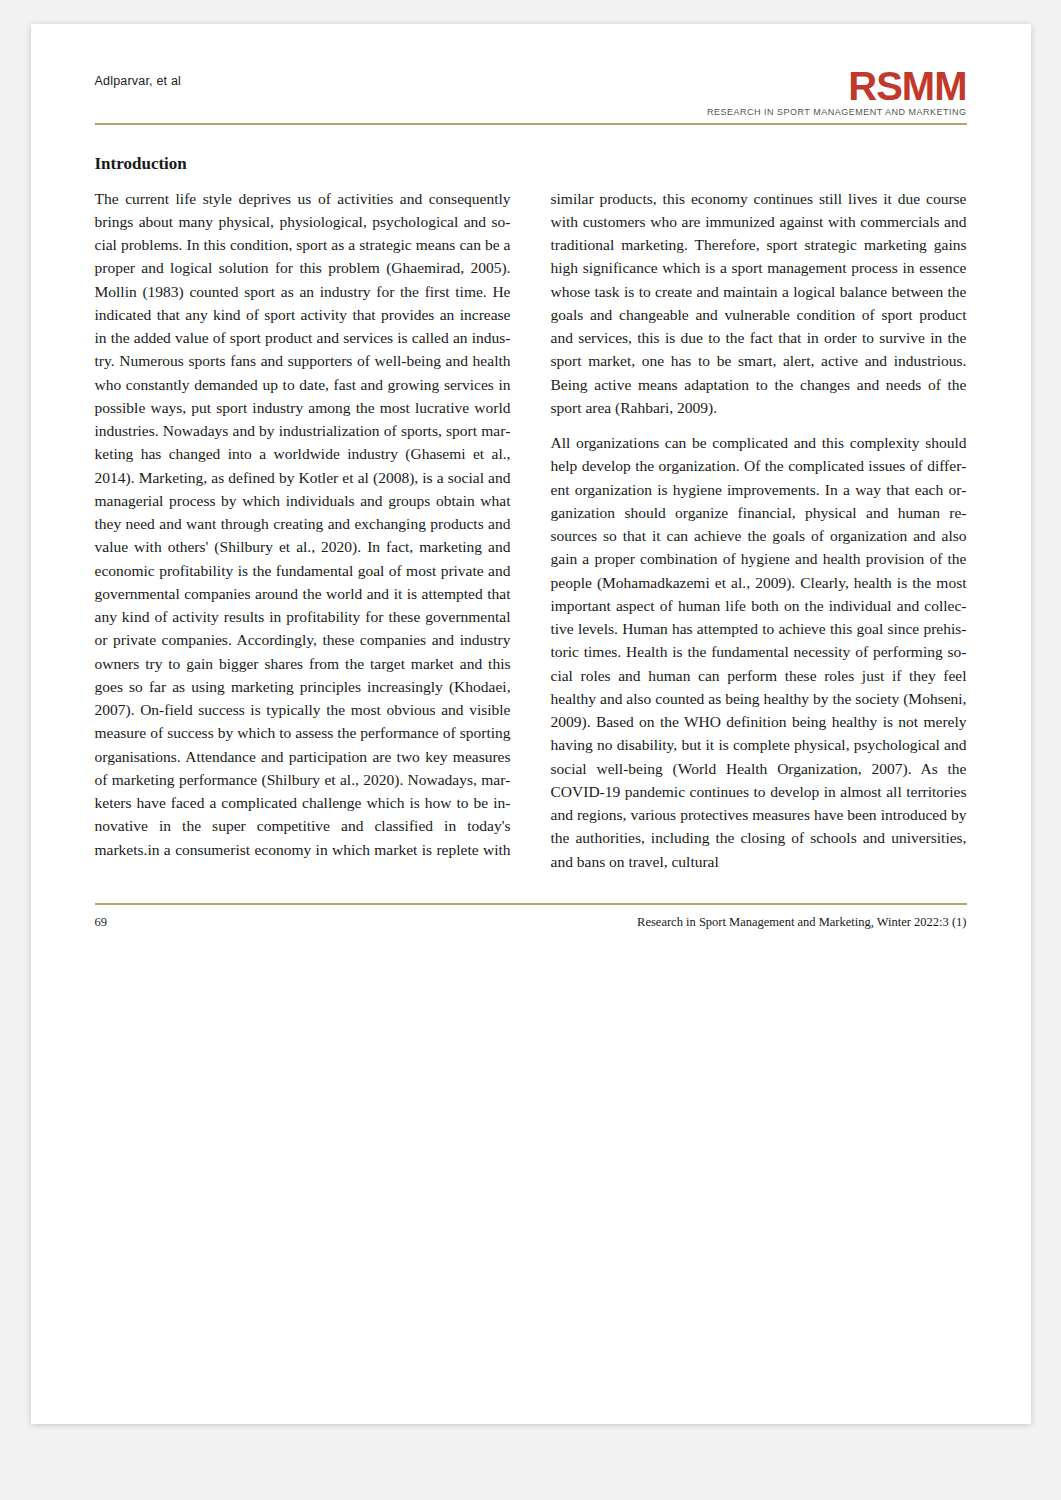Adlparvar, et al
RSMMRESEARCH IN SPORT MANAGEMENT AND MARKETING
Introduction
The current life style deprives us of activities and consequently brings about many physical, physiological, psychological and social problems. In this condition, sport as a strategic means can be a proper and logical solution for this problem (Ghaemirad, 2005). Mollin (1983) counted sport as an industry for the first time. He indicated that any kind of sport activity that provides an increase in the added value of sport product and services is called an industry. Numerous sports fans and supporters of well-being and health who constantly demanded up to date, fast and growing services in possible ways, put sport industry among the most lucrative world industries. Nowadays and by industrialization of sports, sport marketing has changed into a worldwide industry (Ghasemi et al., 2014). Marketing, as defined by Kotler et al (2008), is a social and managerial process by which individuals and groups obtain what they need and want through creating and exchanging products and value with others' (Shilbury et al., 2020). In fact, marketing and economic profitability is the fundamental goal of most private and governmental companies around the world and it is attempted that any kind of activity results in profitability for these governmental or private companies. Accordingly, these companies and industry owners try to gain bigger shares from the target market and this goes so far as using marketing principles increasingly (Khodaei, 2007). On-field success is typically the most obvious and visible measure of success by which to assess the performance of sporting organisations. Attendance and participation are two key measures of marketing performance (Shilbury et al., 2020). Nowadays, marketers have faced a complicated challenge which is how to be innovative in the super competitive and classified in today's markets.in a consumerist economy in which market is replete with similar products, this economy continues still lives it due course with customers who are immunized against with commercials and traditional marketing. Therefore, sport strategic marketing gains high significance which is a sport management process in essence whose task is to create and maintain a logical balance between the goals and changeable and vulnerable condition of sport product and services, this is due to the fact that in order to survive in the sport market, one has to be smart, alert, active and industrious. Being active means adaptation to the changes and needs of the sport area (Rahbari, 2009).
All organizations can be complicated and this complexity should help develop the organization. Of the complicated issues of different organization is hygiene improvements. In a way that each organization should organize financial, physical and human resources so that it can achieve the goals of organization and also gain a proper combination of hygiene and health provision of the people (Mohamadkazemi et al., 2009). Clearly, health is the most important aspect of human life both on the individual and collective levels. Human has attempted to achieve this goal since prehistoric times. Health is the fundamental necessity of performing social roles and human can perform these roles just if they feel healthy and also counted as being healthy by the society (Mohseni, 2009). Based on the WHO definition being healthy is not merely having no disability, but it is complete physical, psychological and social well-being (World Health Organization, 2007). As the COVID-19 pandemic continues to develop in almost all territories and regions, various protectives measures have been introduced by the authorities, including the closing of schools and universities, and bans on travel, cultural
69
Research in Sport Management and Marketing, Winter 2022:3 (1)